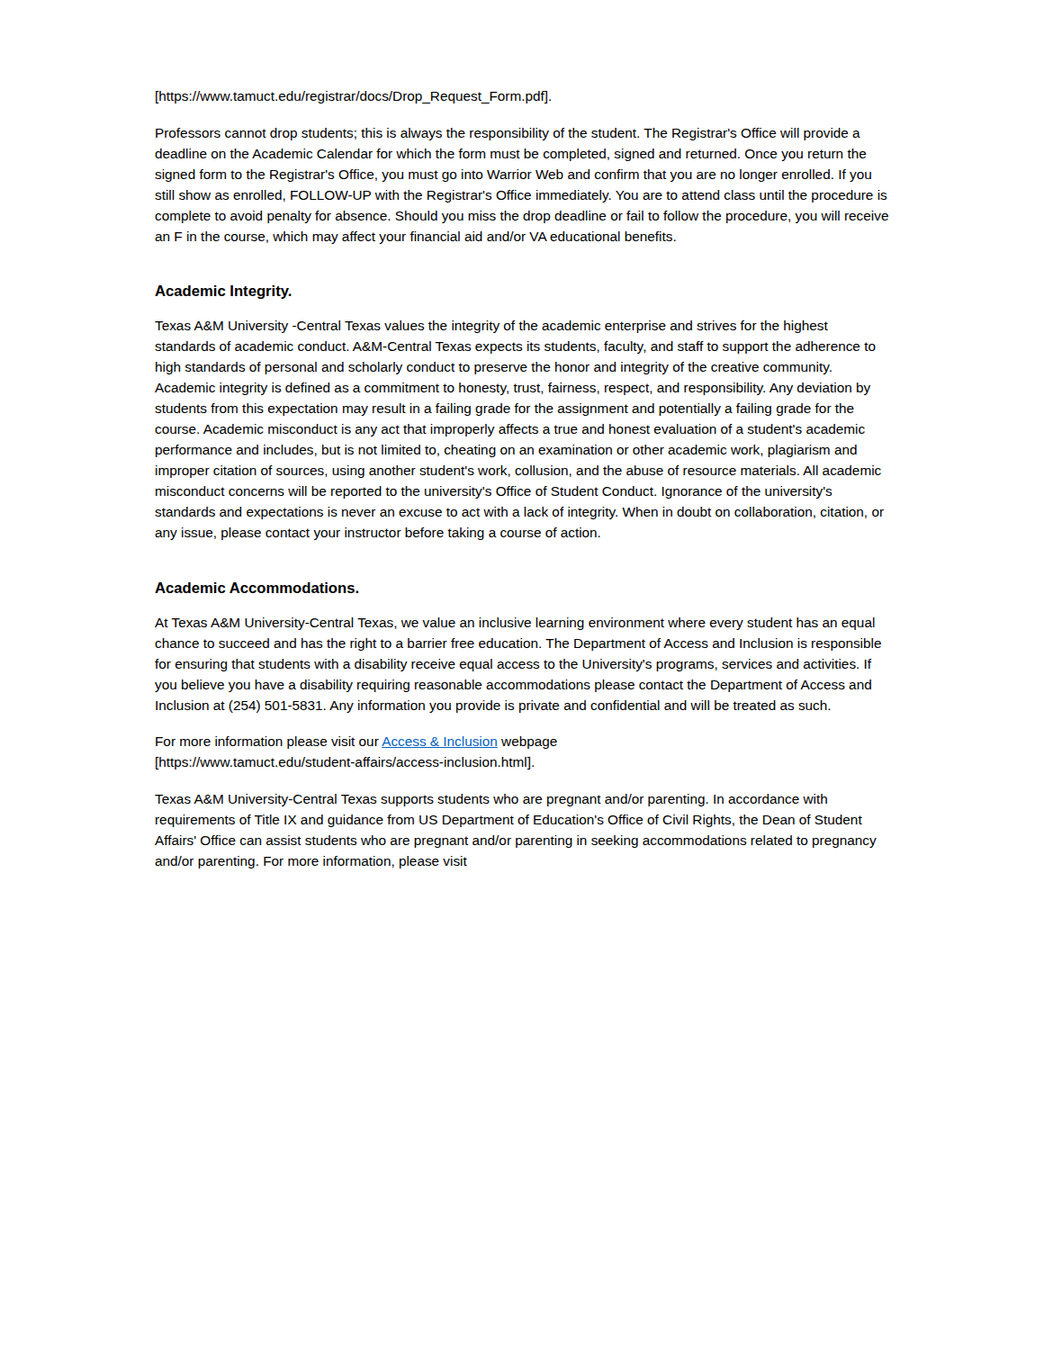[https://www.tamuct.edu/registrar/docs/Drop_Request_Form.pdf].
Professors cannot drop students; this is always the responsibility of the student. The Registrar's Office will provide a deadline on the Academic Calendar for which the form must be completed, signed and returned. Once you return the signed form to the Registrar's Office, you must go into Warrior Web and confirm that you are no longer enrolled. If you still show as enrolled, FOLLOW-UP with the Registrar's Office immediately. You are to attend class until the procedure is complete to avoid penalty for absence. Should you miss the drop deadline or fail to follow the procedure, you will receive an F in the course, which may affect your financial aid and/or VA educational benefits.
Academic Integrity.
Texas A&M University -Central Texas values the integrity of the academic enterprise and strives for the highest standards of academic conduct. A&M-Central Texas expects its students, faculty, and staff to support the adherence to high standards of personal and scholarly conduct to preserve the honor and integrity of the creative community. Academic integrity is defined as a commitment to honesty, trust, fairness, respect, and responsibility. Any deviation by students from this expectation may result in a failing grade for the assignment and potentially a failing grade for the course. Academic misconduct is any act that improperly affects a true and honest evaluation of a student's academic performance and includes, but is not limited to, cheating on an examination or other academic work, plagiarism and improper citation of sources, using another student's work, collusion, and the abuse of resource materials. All academic misconduct concerns will be reported to the university's Office of Student Conduct. Ignorance of the university's standards and expectations is never an excuse to act with a lack of integrity. When in doubt on collaboration, citation, or any issue, please contact your instructor before taking a course of action.
Academic Accommodations.
At Texas A&M University-Central Texas, we value an inclusive learning environment where every student has an equal chance to succeed and has the right to a barrier free education. The Department of Access and Inclusion is responsible for ensuring that students with a disability receive equal access to the University's programs, services and activities. If you believe you have a disability requiring reasonable accommodations please contact the Department of Access and Inclusion at (254) 501-5831. Any information you provide is private and confidential and will be treated as such.
For more information please visit our Access & Inclusion webpage
[https://www.tamuct.edu/student-affairs/access-inclusion.html].
Texas A&M University-Central Texas supports students who are pregnant and/or parenting. In accordance with requirements of Title IX and guidance from US Department of Education's Office of Civil Rights, the Dean of Student Affairs' Office can assist students who are pregnant and/or parenting in seeking accommodations related to pregnancy and/or parenting. For more information, please visit